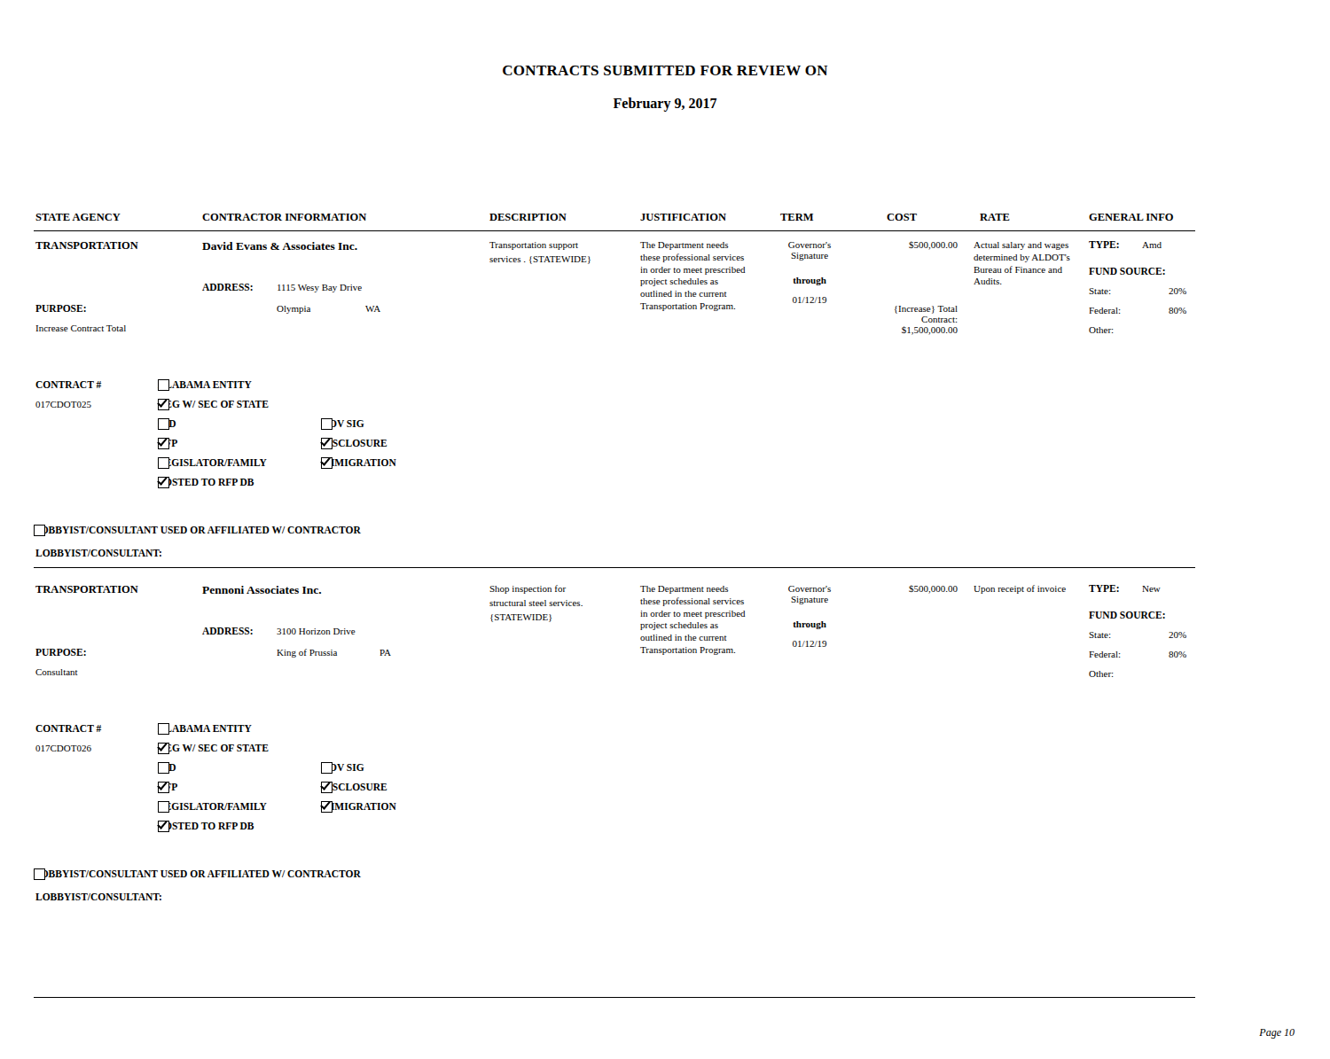CONTRACTS SUBMITTED FOR REVIEW ON
February 9, 2017
STATE AGENCY CONTRACTOR INFORMATION DESCRIPTION JUSTIFICATION TERM COST RATE GENERAL INFO
TRANSPORTATION David Evans & Associates Inc. ADDRESS: 1115 Wesy Bay Drive Olympia WA PURPOSE: Increase Contract Total CONTRACT # 017CDOT025
ALABAMA ENTITY
REG W/ SEC OF STATE
BID
RFP
LEGISLATOR/FAMILY
POSTED TO RFP DB
GOV SIG
DISCLOSURE
IMMIGRATION
LOBBYIST/CONSULTANT USED OR AFFILIATED W/ CONTRACTOR
LOBBYIST/CONSULTANT: Transportation support services . {STATEWIDE}
The Department needs these professional services in order to meet prescribed project schedules as outlined in the current Transportation Program.
Governor's
Signature
through
01/12/19
$500,000.00
{Increase} Total
Contract:
$1,500,000.00
Actual salary and wages determined by ALDOT's Bureau of Finance and Audits.
TYPE: Amd FUND SOURCE: State: 20% Federal: 80% Other:
TRANSPORTATION Pennoni Associates Inc. ADDRESS: 3100 Horizon Drive King of Prussia PA PURPOSE: Consultant CONTRACT # 017CDOT026
ALABAMA ENTITY
REG W/ SEC OF STATE
BID
RFP
LEGISLATOR/FAMILY
POSTED TO RFP DB
GOV SIG
DISCLOSURE
IMMIGRATION
LOBBYIST/CONSULTANT USED OR AFFILIATED W/ CONTRACTOR
LOBBYIST/CONSULTANT: Shop inspection for structural steel services. {STATEWIDE}
The Department needs these professional services in order to meet prescribed project schedules as outlined in the current Transportation Program.
Governor's
Signature
through
01/12/19
$500,000.00
Upon receipt of invoice
TYPE: New FUND SOURCE: State: 20% Federal: 80% Other:
Page 10